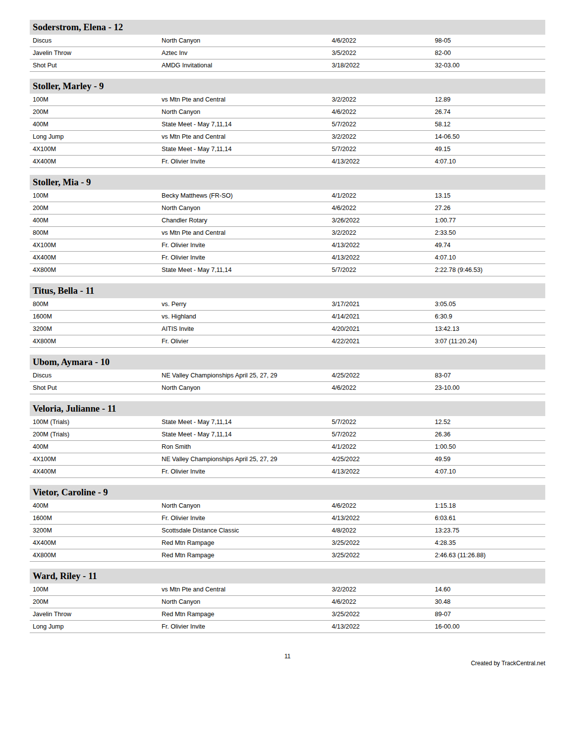Soderstrom, Elena - 12
| Discus | North Canyon | 4/6/2022 | 98-05 |
| Javelin Throw | Aztec Inv | 3/5/2022 | 82-00 |
| Shot Put | AMDG Invitational | 3/18/2022 | 32-03.00 |
Stoller, Marley - 9
| 100M | vs Mtn Pte and Central | 3/2/2022 | 12.89 |
| 200M | North Canyon | 4/6/2022 | 26.74 |
| 400M | State Meet - May 7,11,14 | 5/7/2022 | 58.12 |
| Long Jump | vs Mtn Pte and Central | 3/2/2022 | 14-06.50 |
| 4X100M | State Meet - May 7,11,14 | 5/7/2022 | 49.15 |
| 4X400M | Fr. Olivier Invite | 4/13/2022 | 4:07.10 |
Stoller, Mia - 9
| 100M | Becky Matthews (FR-SO) | 4/1/2022 | 13.15 |
| 200M | North Canyon | 4/6/2022 | 27.26 |
| 400M | Chandler Rotary | 3/26/2022 | 1:00.77 |
| 800M | vs Mtn Pte and Central | 3/2/2022 | 2:33.50 |
| 4X100M | Fr. Olivier Invite | 4/13/2022 | 49.74 |
| 4X400M | Fr. Olivier Invite | 4/13/2022 | 4:07.10 |
| 4X800M | State Meet - May 7,11,14 | 5/7/2022 | 2:22.78 (9:46.53) |
Titus, Bella - 11
| 800M | vs. Perry | 3/17/2021 | 3:05.05 |
| 1600M | vs. Highland | 4/14/2021 | 6:30.9 |
| 3200M | AITIS Invite | 4/20/2021 | 13:42.13 |
| 4X800M | Fr. Olivier | 4/22/2021 | 3:07 (11:20.24) |
Ubom, Aymara - 10
| Discus | NE Valley Championships April 25, 27, 29 | 4/25/2022 | 83-07 |
| Shot Put | North Canyon | 4/6/2022 | 23-10.00 |
Veloria, Julianne - 11
| 100M (Trials) | State Meet - May 7,11,14 | 5/7/2022 | 12.52 |
| 200M (Trials) | State Meet - May 7,11,14 | 5/7/2022 | 26.36 |
| 400M | Ron Smith | 4/1/2022 | 1:00.50 |
| 4X100M | NE Valley Championships April 25, 27, 29 | 4/25/2022 | 49.59 |
| 4X400M | Fr. Olivier Invite | 4/13/2022 | 4:07.10 |
Vietor, Caroline - 9
| 400M | North Canyon | 4/6/2022 | 1:15.18 |
| 1600M | Fr. Olivier Invite | 4/13/2022 | 6:03.61 |
| 3200M | Scottsdale Distance Classic | 4/8/2022 | 13:23.75 |
| 4X400M | Red Mtn Rampage | 3/25/2022 | 4:28.35 |
| 4X800M | Red Mtn Rampage | 3/25/2022 | 2:46.63 (11:26.88) |
Ward, Riley - 11
| 100M | vs Mtn Pte and Central | 3/2/2022 | 14.60 |
| 200M | North Canyon | 4/6/2022 | 30.48 |
| Javelin Throw | Red Mtn Rampage | 3/25/2022 | 89-07 |
| Long Jump | Fr. Olivier Invite | 4/13/2022 | 16-00.00 |
11
Created by TrackCentral.net